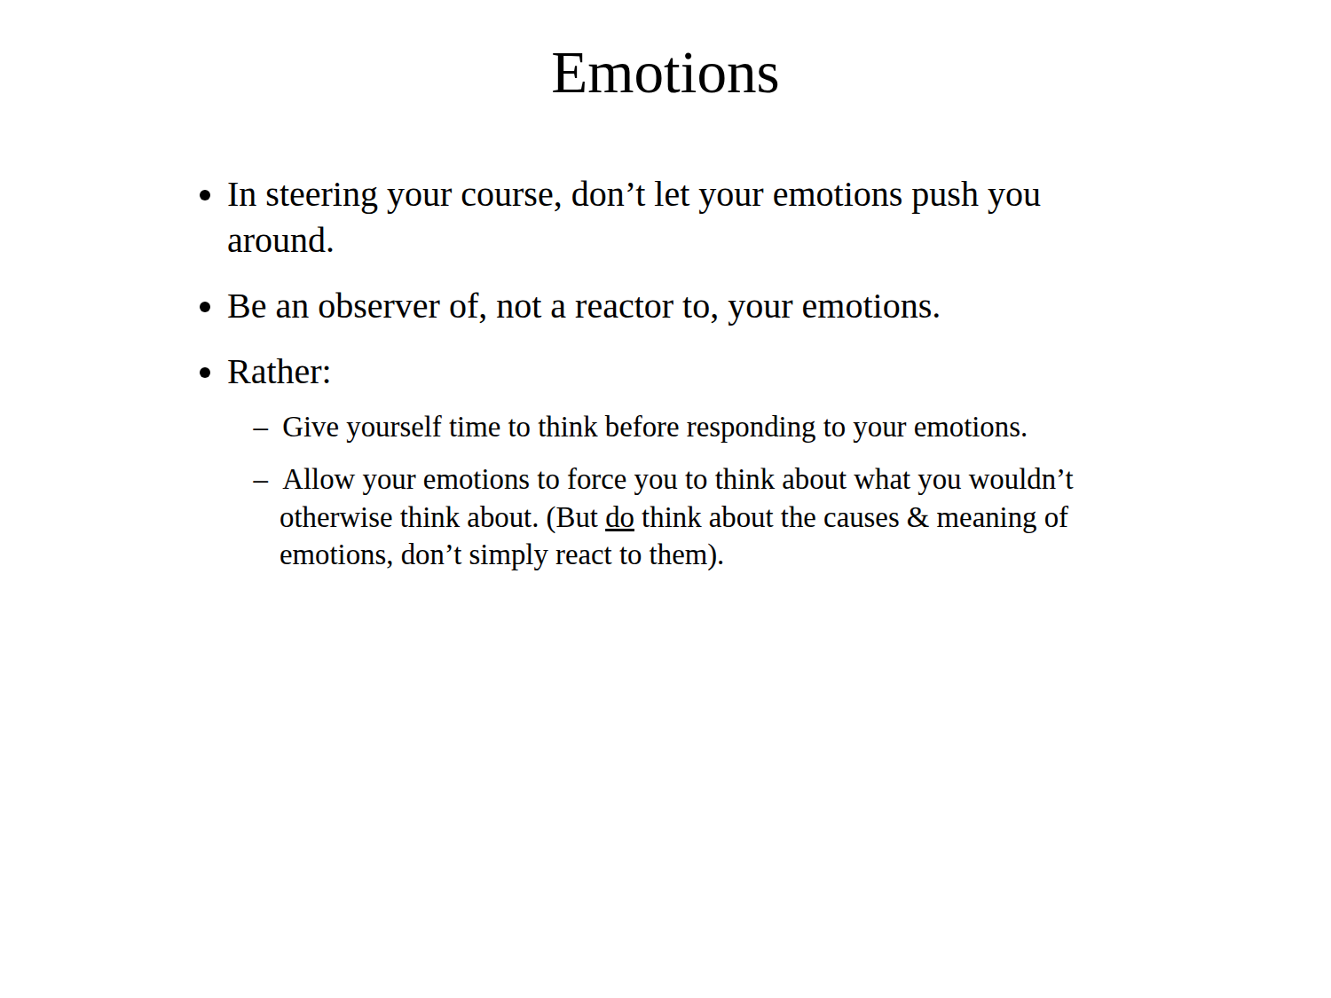Emotions
In steering your course, don’t let your emotions push you around.
Be an observer of, not a reactor to, your emotions.
Rather:
Give yourself time to think before responding to your emotions.
Allow your emotions to force you to think about what you wouldn’t otherwise think about. (But do think about the causes & meaning of emotions, don’t simply react to them).